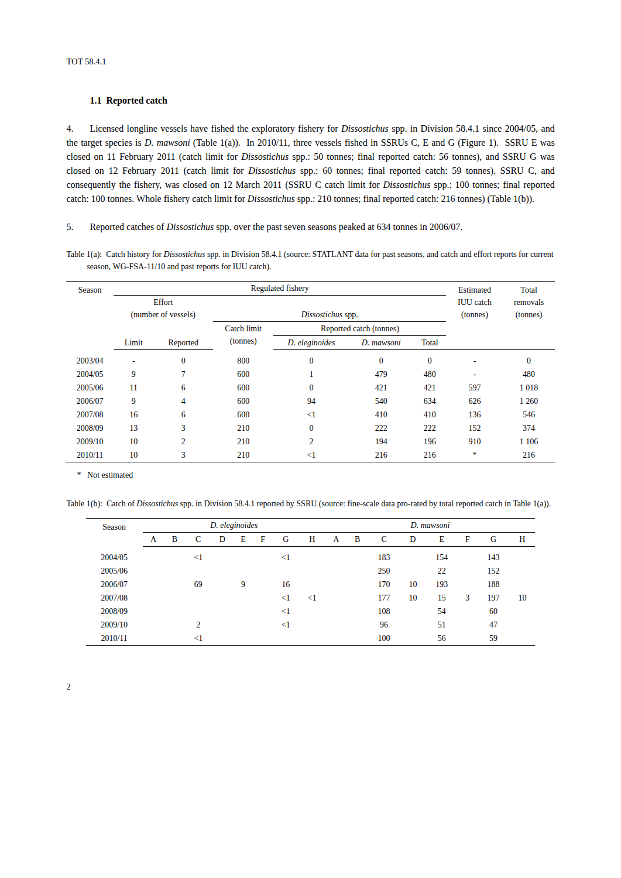TOT 58.4.1
1.1 Reported catch
4. Licensed longline vessels have fished the exploratory fishery for Dissostichus spp. in Division 58.4.1 since 2004/05, and the target species is D. mawsoni (Table 1(a)). In 2010/11, three vessels fished in SSRUs C, E and G (Figure 1). SSRU E was closed on 11 February 2011 (catch limit for Dissostichus spp.: 50 tonnes; final reported catch: 56 tonnes), and SSRU G was closed on 12 February 2011 (catch limit for Dissostichus spp.: 60 tonnes; final reported catch: 59 tonnes). SSRU C, and consequently the fishery, was closed on 12 March 2011 (SSRU C catch limit for Dissostichus spp.: 100 tonnes; final reported catch: 100 tonnes. Whole fishery catch limit for Dissostichus spp.: 210 tonnes; final reported catch: 216 tonnes) (Table 1(b)).
5. Reported catches of Dissostichus spp. over the past seven seasons peaked at 634 tonnes in 2006/07.
Table 1(a): Catch history for Dissostichus spp. in Division 58.4.1 (source: STATLANT data for past seasons, and catch and effort reports for current season, WG-FSA-11/10 and past reports for IUU catch).
| Season | Regulated fishery | Estimated IUU catch (tonnes) | Total removals (tonnes) |
| --- | --- | --- | --- |
| Effort (number of vessels) | Dissostichus spp. |
| Catch limit (tonnes) | Reported catch (tonnes) | | |
| Limit | Reported | D. eleginoides | D. mawsoni | Total | | |
| 2003/04 | - | 0 | 800 | 0 | 0 | 0 | - | 0 |
| 2004/05 | 9 | 7 | 600 | 1 | 479 | 480 | - | 480 |
| 2005/06 | 11 | 6 | 600 | 0 | 421 | 421 | 597 | 1 018 |
| 2006/07 | 9 | 4 | 600 | 94 | 540 | 634 | 626 | 1 260 |
| 2007/08 | 16 | 6 | 600 | <1 | 410 | 410 | 136 | 546 |
| 2008/09 | 13 | 3 | 210 | 0 | 222 | 222 | 152 | 374 |
| 2009/10 | 10 | 2 | 210 | 2 | 194 | 196 | 910 | 1 106 |
| 2010/11 | 10 | 3 | 210 | <1 | 216 | 216 | * | 216 |
* Not estimated
Table 1(b): Catch of Dissostichus spp. in Division 58.4.1 reported by SSRU (source: fine-scale data pro-rated by total reported catch in Table 1(a)).
| Season | D. eleginoides | D. mawsoni |
| --- | --- | --- |
| A | B | C | D | E | F | G | H | A | B | C | D | E | F | G | H |
| 2004/05 | | | <1 | | | | <1 | | | | 183 | | 154 | | 143 | |
| 2005/06 | | | | | | | | | | | 250 | | 22 | | 152 | |
| 2006/07 | | | 69 | | 9 | | 16 | | | | 170 | 10 | 193 | | 188 | |
| 2007/08 | | | | | | | <1 | <1 | | | 177 | 10 | 15 | 3 | 197 | 10 |
| 2008/09 | | | | | | | <1 | | | | 108 | | 54 | | 60 | |
| 2009/10 | | | 2 | | | | <1 | | | | 96 | | 51 | | 47 | |
| 2010/11 | | | <1 | | | | | | | | 100 | | 56 | | 59 | |
2